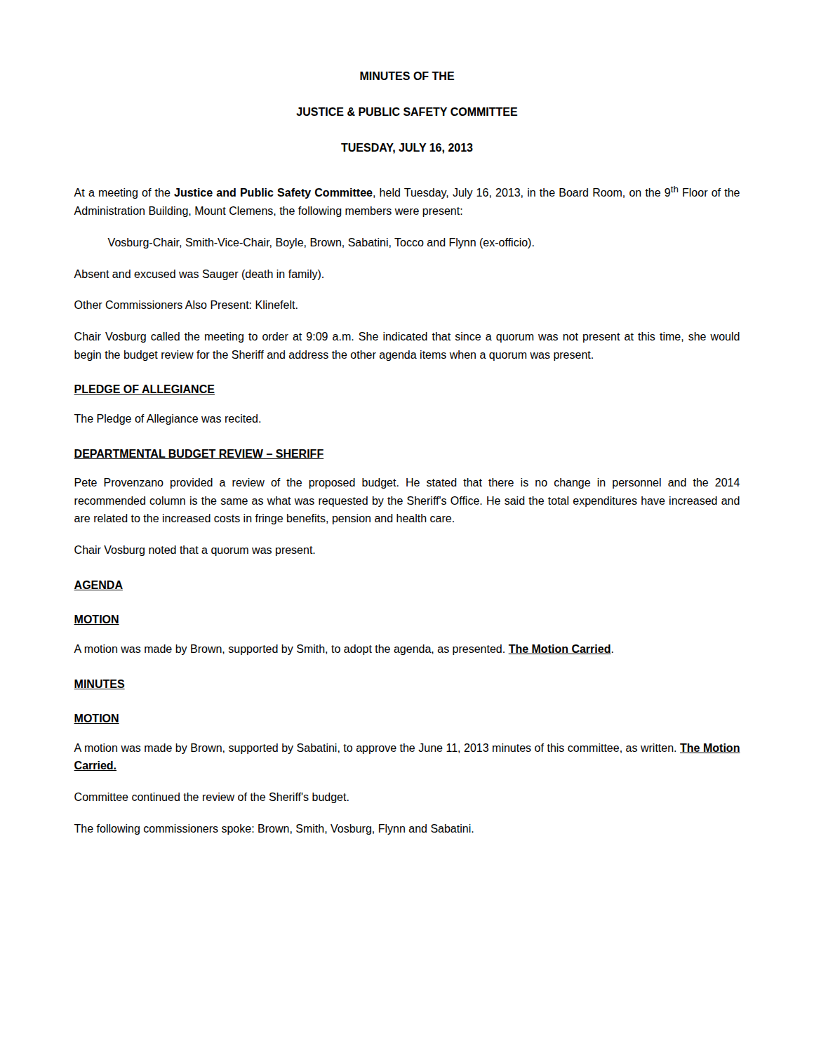MINUTES OF THE
JUSTICE & PUBLIC SAFETY COMMITTEE
TUESDAY, JULY 16, 2013
At a meeting of the Justice and Public Safety Committee, held Tuesday, July 16, 2013, in the Board Room, on the 9th Floor of the Administration Building, Mount Clemens, the following members were present:
Vosburg-Chair, Smith-Vice-Chair, Boyle, Brown, Sabatini, Tocco and Flynn (ex-officio).
Absent and excused was Sauger (death in family).
Other Commissioners Also Present: Klinefelt.
Chair Vosburg called the meeting to order at 9:09 a.m. She indicated that since a quorum was not present at this time, she would begin the budget review for the Sheriff and address the other agenda items when a quorum was present.
PLEDGE OF ALLEGIANCE
The Pledge of Allegiance was recited.
DEPARTMENTAL BUDGET REVIEW – SHERIFF
Pete Provenzano provided a review of the proposed budget. He stated that there is no change in personnel and the 2014 recommended column is the same as what was requested by the Sheriff's Office. He said the total expenditures have increased and are related to the increased costs in fringe benefits, pension and health care.
Chair Vosburg noted that a quorum was present.
AGENDA
MOTION
A motion was made by Brown, supported by Smith, to adopt the agenda, as presented. The Motion Carried.
MINUTES
MOTION
A motion was made by Brown, supported by Sabatini, to approve the June 11, 2013 minutes of this committee, as written. The Motion Carried.
Committee continued the review of the Sheriff's budget.
The following commissioners spoke: Brown, Smith, Vosburg, Flynn and Sabatini.